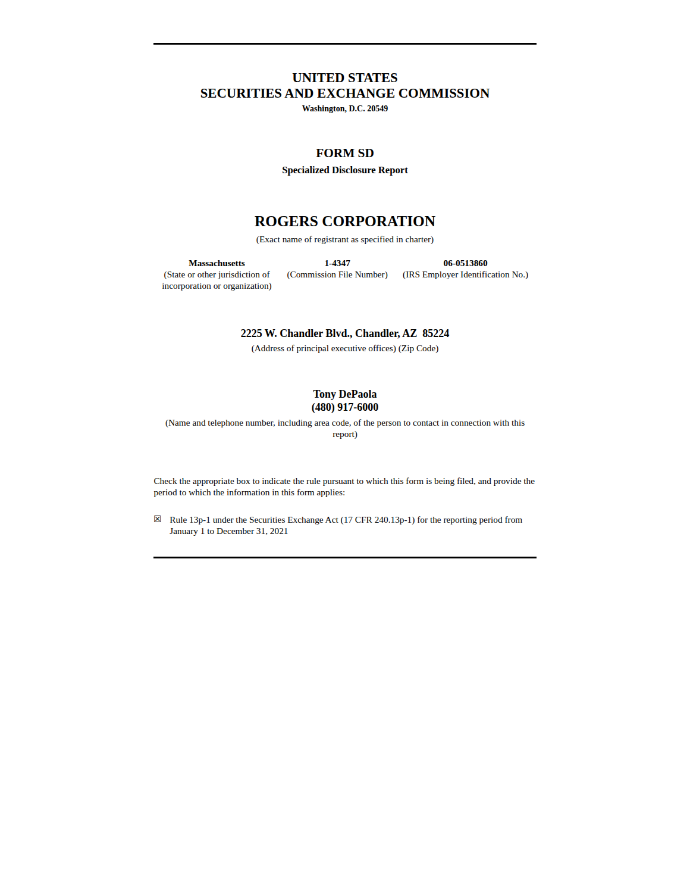UNITED STATES
SECURITIES AND EXCHANGE COMMISSION
Washington, D.C. 20549
FORM SD
Specialized Disclosure Report
ROGERS CORPORATION
(Exact name of registrant as specified in charter)
| Massachusetts | 1-4347 | 06-0513860 |
| (State or other jurisdiction of incorporation or organization) | (Commission File Number) | (IRS Employer Identification No.) |
2225 W. Chandler Blvd., Chandler, AZ 85224
(Address of principal executive offices) (Zip Code)
Tony DePaola
(480) 917-6000
(Name and telephone number, including area code, of the person to contact in connection with this report)
Check the appropriate box to indicate the rule pursuant to which this form is being filed, and provide the period to which the information in this form applies:
☒
Rule 13p-1 under the Securities Exchange Act (17 CFR 240.13p-1) for the reporting period from January 1 to December 31, 2021